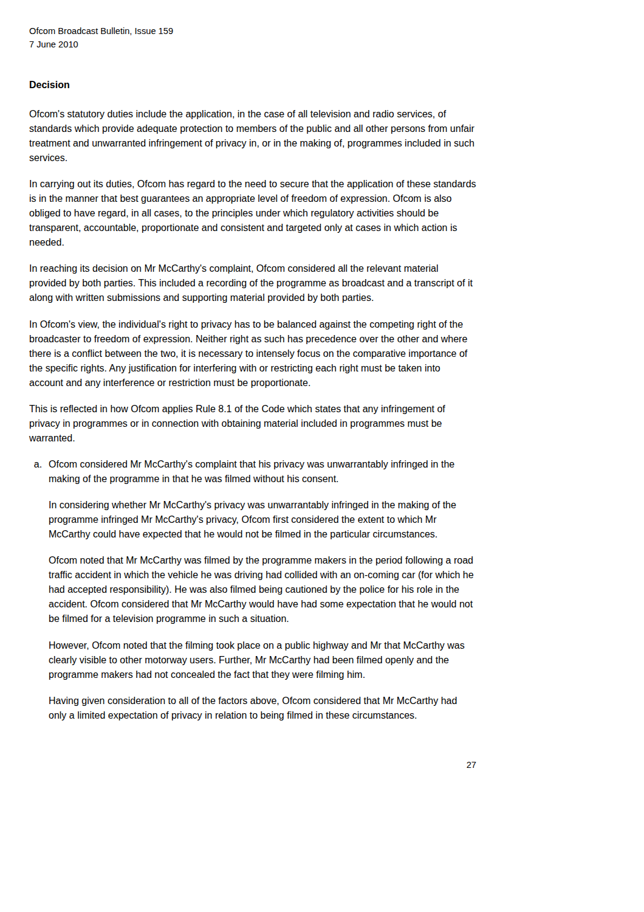Ofcom Broadcast Bulletin, Issue 159
7 June 2010
Decision
Ofcom's statutory duties include the application, in the case of all television and radio services, of standards which provide adequate protection to members of the public and all other persons from unfair treatment and unwarranted infringement of privacy in, or in the making of, programmes included in such services.
In carrying out its duties, Ofcom has regard to the need to secure that the application of these standards is in the manner that best guarantees an appropriate level of freedom of expression. Ofcom is also obliged to have regard, in all cases, to the principles under which regulatory activities should be transparent, accountable, proportionate and consistent and targeted only at cases in which action is needed.
In reaching its decision on Mr McCarthy's complaint, Ofcom considered all the relevant material provided by both parties. This included a recording of the programme as broadcast and a transcript of it along with written submissions and supporting material provided by both parties.
In Ofcom's view, the individual's right to privacy has to be balanced against the competing right of the broadcaster to freedom of expression. Neither right as such has precedence over the other and where there is a conflict between the two, it is necessary to intensely focus on the comparative importance of the specific rights. Any justification for interfering with or restricting each right must be taken into account and any interference or restriction must be proportionate.
This is reflected in how Ofcom applies Rule 8.1 of the Code which states that any infringement of privacy in programmes or in connection with obtaining material included in programmes must be warranted.
Ofcom considered Mr McCarthy's complaint that his privacy was unwarrantably infringed in the making of the programme in that he was filmed without his consent.
In considering whether Mr McCarthy's privacy was unwarrantably infringed in the making of the programme infringed Mr McCarthy's privacy, Ofcom first considered the extent to which Mr McCarthy could have expected that he would not be filmed in the particular circumstances.
Ofcom noted that Mr McCarthy was filmed by the programme makers in the period following a road traffic accident in which the vehicle he was driving had collided with an on-coming car (for which he had accepted responsibility). He was also filmed being cautioned by the police for his role in the accident. Ofcom considered that Mr McCarthy would have had some expectation that he would not be filmed for a television programme in such a situation.
However, Ofcom noted that the filming took place on a public highway and Mr that McCarthy was clearly visible to other motorway users. Further, Mr McCarthy had been filmed openly and the programme makers had not concealed the fact that they were filming him.
Having given consideration to all of the factors above, Ofcom considered that Mr McCarthy had only a limited expectation of privacy in relation to being filmed in these circumstances.
27